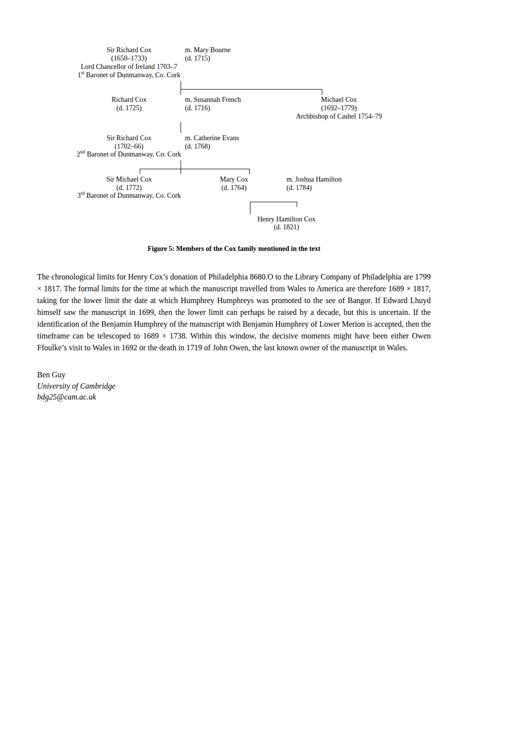Sir Richard Cox
(1650–1733)
Lord Chancellor of Ireland 1703–7
1st Baronet of Dunmanway, Co. Cork
m. Mary Bourne
(d. 1715)
Richard Cox
(d. 1725)
m. Susannah French
(d. 1716)
Michael Cox
(1692–1779)
Archbishop of Cashel 1754–79
Sir Richard Cox
(1702–66)
2nd Baronet of Dunmanway, Co. Cork
m. Catherine Evans
(d. 1768)
Sir Michael Cox
(d. 1772)
3rd Baronet of Dunmanway, Co. Cork
Mary Cox
(d. 1764)
m. Joshua Hamilton
(d. 1784)
Henry Hamilton Cox
(d. 1821)
Figure 5: Members of the Cox family mentioned in the text
The chronological limits for Henry Cox’s donation of Philadelphia 8680.O to the Library Company of Philadelphia are 1799 × 1817. The formal limits for the time at which the manuscript travelled from Wales to America are therefore 1689 × 1817, taking for the lower limit the date at which Humphrey Humphreys was promoted to the see of Bangor. If Edward Lhuyd himself saw the manuscript in 1699, then the lower limit can perhaps be raised by a decade, but this is uncertain. If the identification of the Benjamin Humphrey of the manuscript with Benjamin Humphrey of Lower Merion is accepted, then the timeframe can be telescoped to 1689 × 1738. Within this window, the decisive moments might have been either Owen Ffoulke’s visit to Wales in 1692 or the death in 1719 of John Owen, the last known owner of the manuscript in Wales.
Ben Guy
University of Cambridge
bdg25@cam.ac.uk